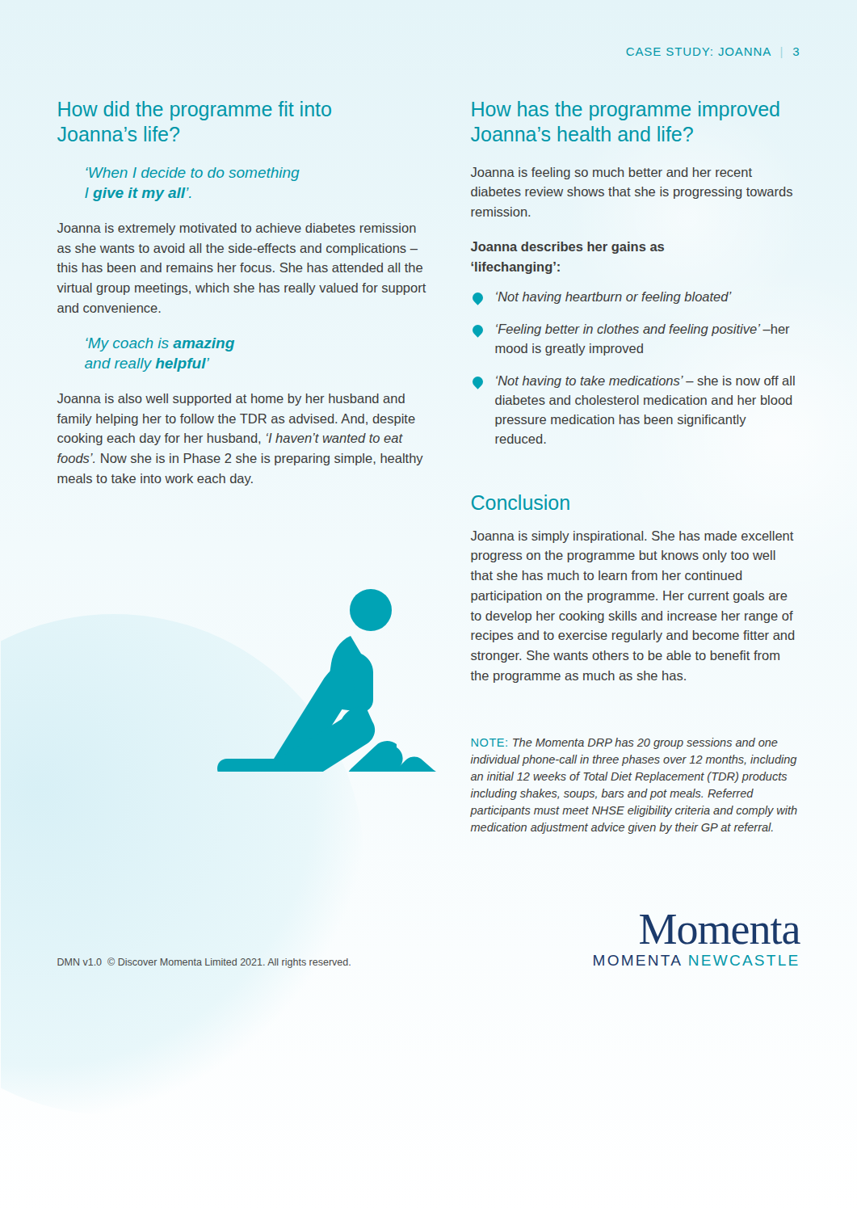CASE STUDY: JOANNA | 3
How did the programme fit into
Joanna’s life?
‘When I decide to do something
I give it my all’.
Joanna is extremely motivated to achieve diabetes remission as she wants to avoid all the side-effects and complications – this has been and remains her focus. She has attended all the virtual group meetings, which she has really valued for support and convenience.
‘My coach is amazing
and really helpful’
Joanna is also well supported at home by her husband and family helping her to follow the TDR as advised. And, despite cooking each day for her husband, ‘I haven’t wanted to eat foods’. Now she is in Phase 2 she is preparing simple, healthy meals to take into work each day.
How has the programme improved
Joanna’s health and life?
Joanna is feeling so much better and her recent diabetes review shows that she is progressing towards remission.
Joanna describes her gains as
‘lifechanging’:
‘Not having heartburn or feeling bloated’
‘Feeling better in clothes and feeling positive’ –her mood is greatly improved
‘Not having to take medications’ – she is now off all diabetes and cholesterol medication and her blood pressure medication has been significantly reduced.
Conclusion
Joanna is simply inspirational. She has made excellent progress on the programme but knows only too well that she has much to learn from her continued participation on the programme. Her current goals are to develop her cooking skills and increase her range of recipes and to exercise regularly and become fitter and stronger. She wants others to be able to benefit from the programme as much as she has.
NOTE: The Momenta DRP has 20 group sessions and one individual phone-call in three phases over 12 months, including an initial 12 weeks of Total Diet Replacement (TDR) products including shakes, soups, bars and pot meals. Referred participants must meet NHSE eligibility criteria and comply with medication adjustment advice given by their GP at referral.
DMN v1.0 © Discover Momenta Limited 2021. All rights reserved.
Momenta MOMENTA NEWCASTLE